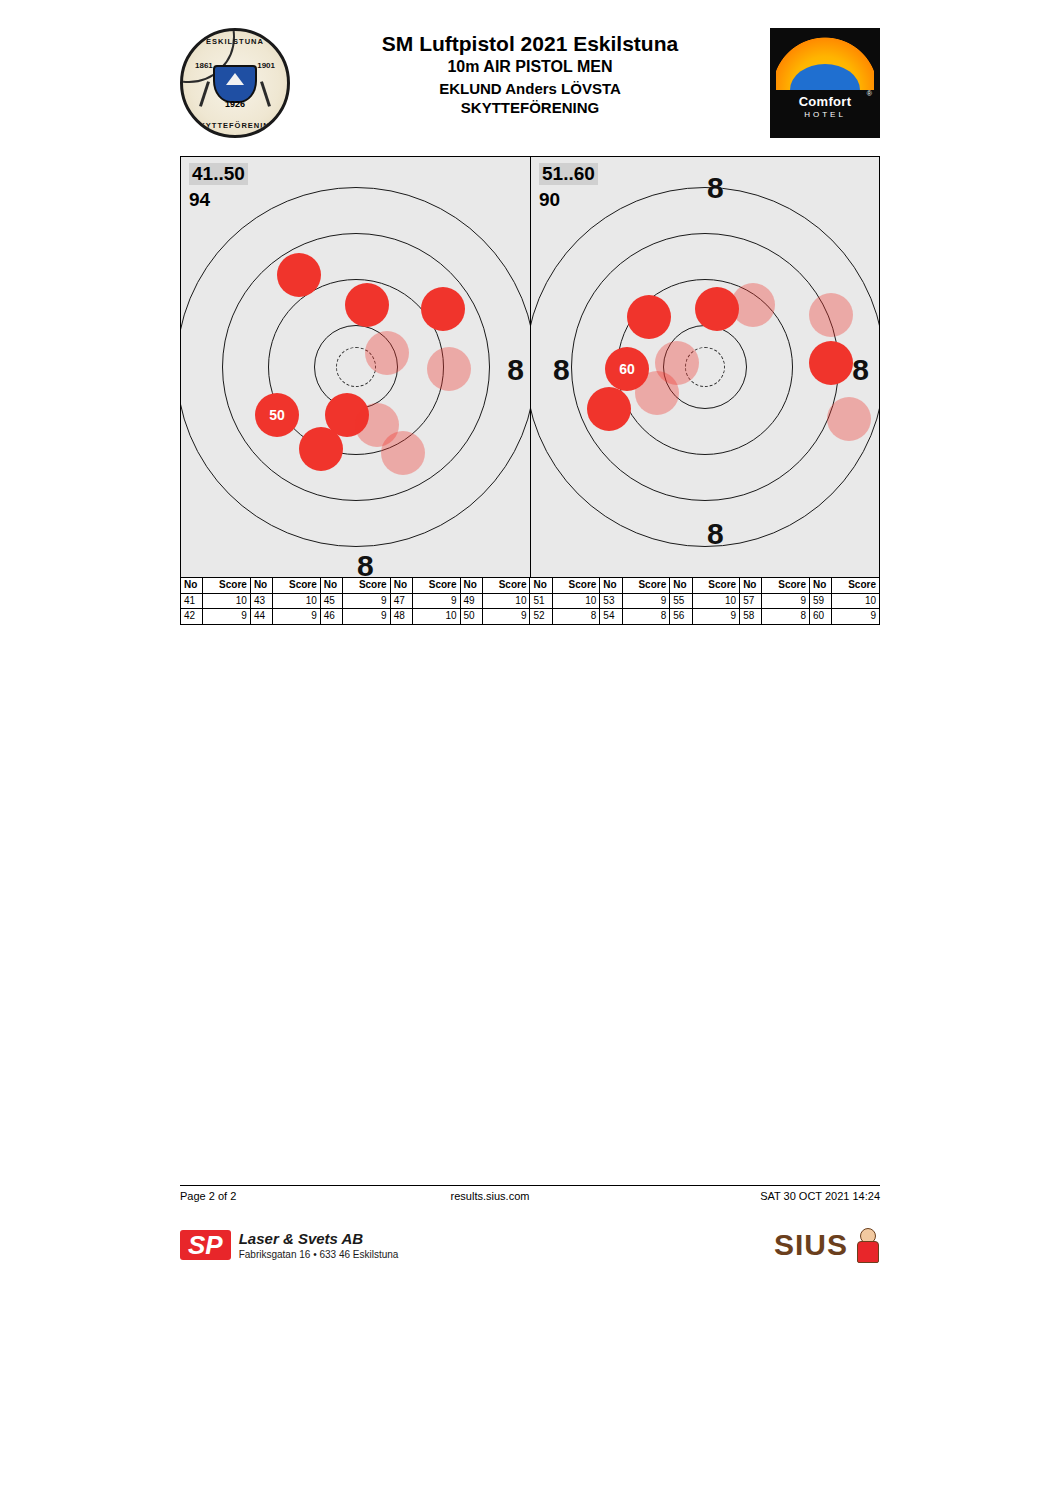ESKILSTUNA
1861
1901
1926
SKYTTEFÖRENING
SM Luftpistol 2021 Eskilstuna
10m AIR PISTOL MEN
EKLUND Anders LÖVSTA
SKYTTEFÖRENING
®
ComfortHOTEL
41..50
94
8
8
50
51..60
90
8
8
8
8
60
| No | Score | No | Score | No | Score | No | Score | No | Score | No | Score | No | Score | No | Score | No | Score | No | Score |
| --- | --- | --- | --- | --- | --- | --- | --- | --- | --- | --- | --- | --- | --- | --- | --- | --- | --- | --- | --- |
| 41 | 10 | 43 | 10 | 45 | 9 | 47 | 9 | 49 | 10 | 51 | 10 | 53 | 9 | 55 | 10 | 57 | 9 | 59 | 10 |
| 42 | 9 | 44 | 9 | 46 | 9 | 48 | 10 | 50 | 9 | 52 | 8 | 54 | 8 | 56 | 9 | 58 | 8 | 60 | 9 |
Page 2 of 2
results.sius.com
SAT 30 OCT 2021 14:24
SP
Laser & Svets AB
Fabriksgatan 16 • 633 46 Eskilstuna
SIUS